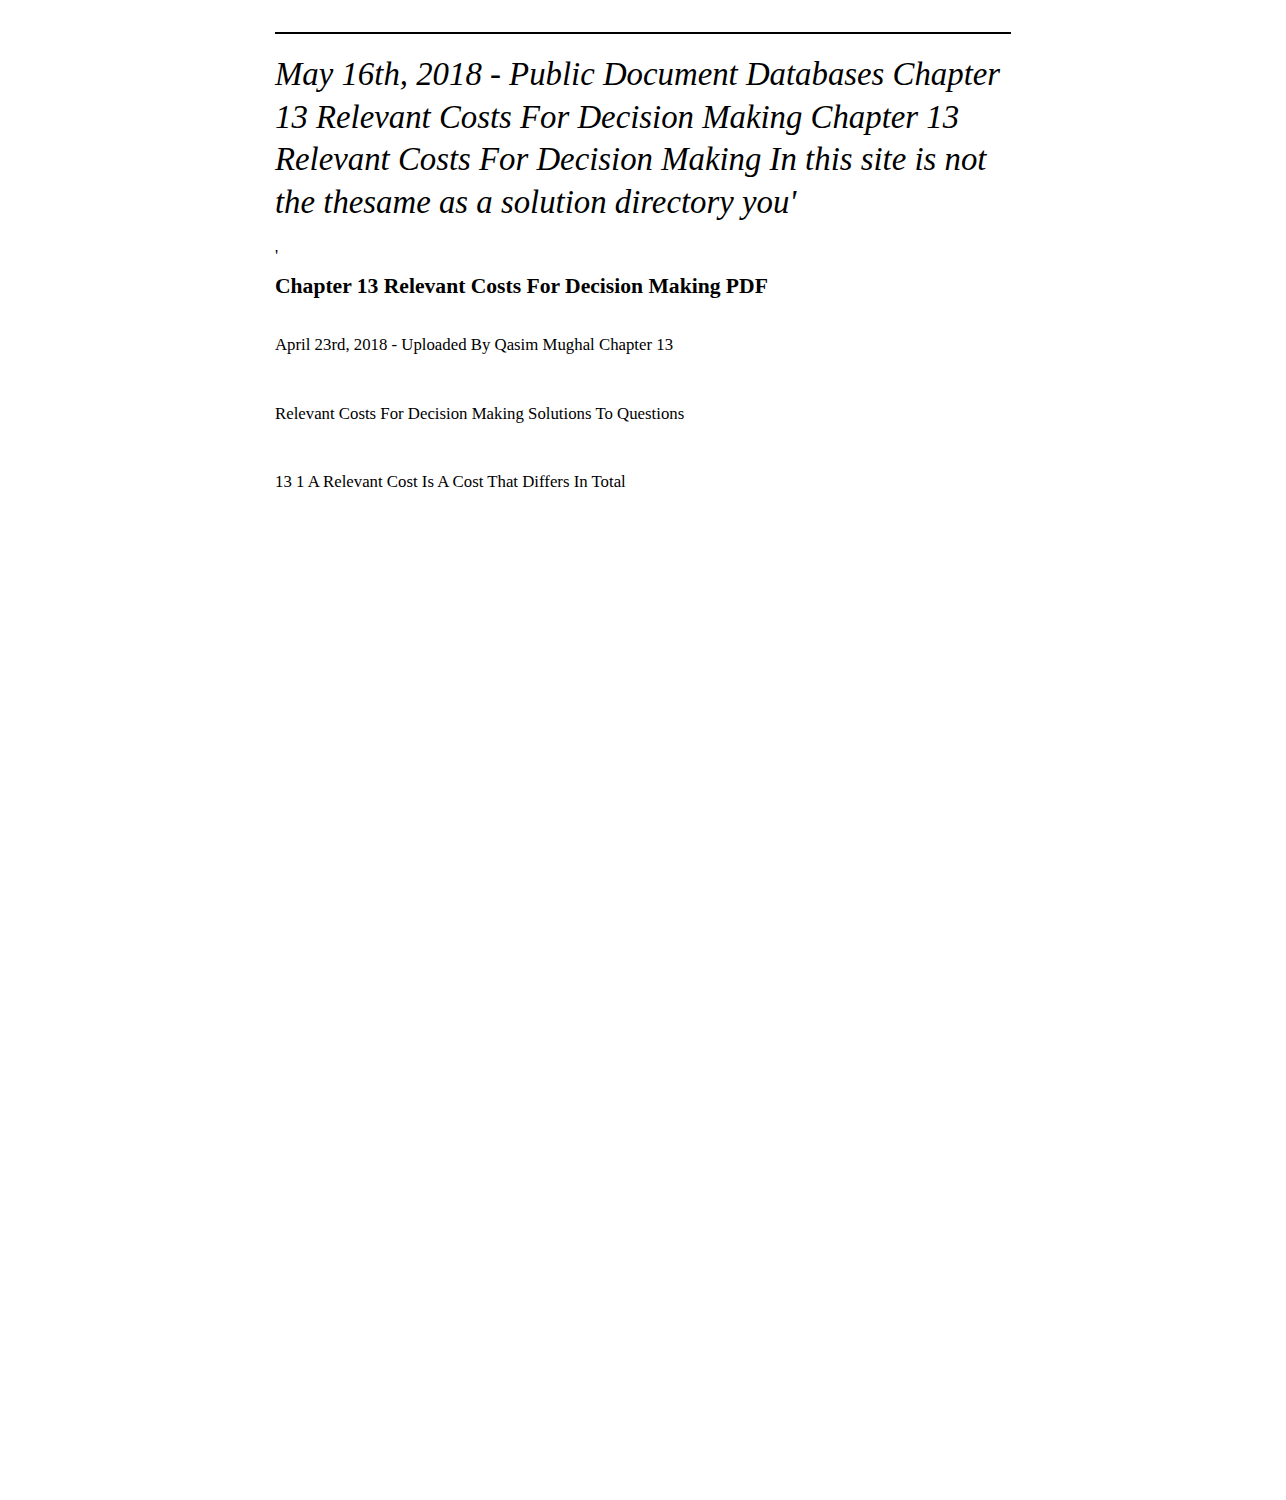May 16th, 2018 - Public Document Databases Chapter 13 Relevant Costs For Decision Making Chapter 13 Relevant Costs For Decision Making In this site is not the thesame as a solution directory you'
'
Chapter 13 Relevant Costs For Decision Making PDF
April 23rd, 2018 - Uploaded By Qasim Mughal Chapter 13
Relevant Costs For Decision Making Solutions To Questions
13 1 A Relevant Cost Is A Cost That Differs In Total